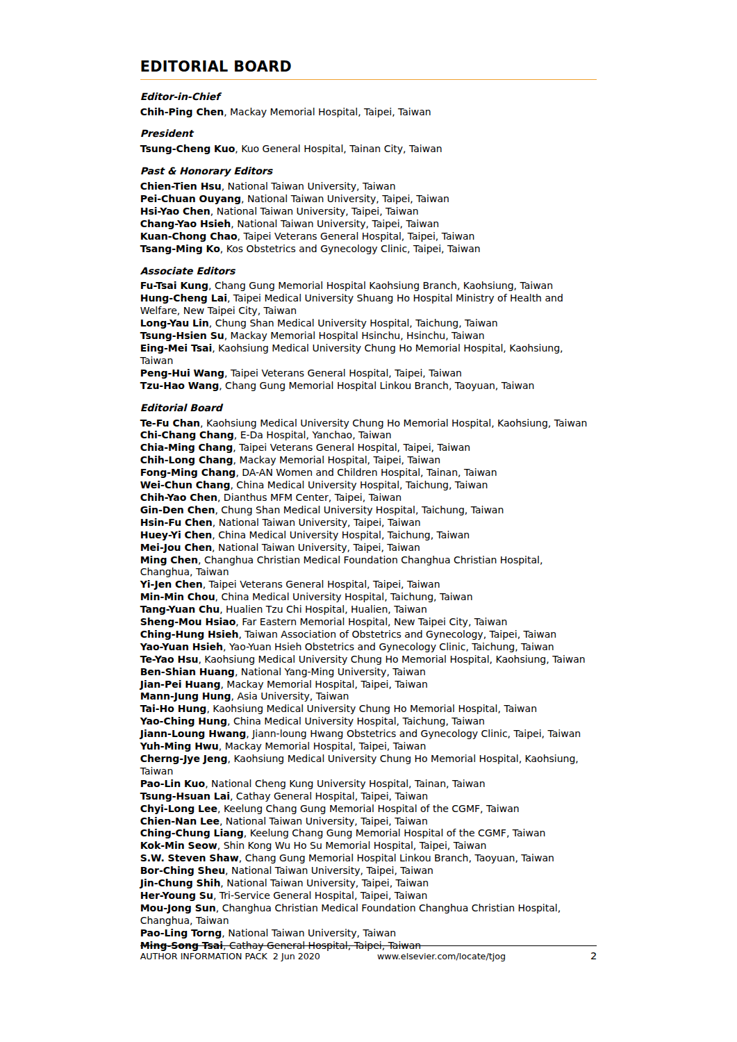EDITORIAL BOARD
Editor-in-Chief
Chih-Ping Chen, Mackay Memorial Hospital, Taipei, Taiwan
President
Tsung-Cheng Kuo, Kuo General Hospital, Tainan City, Taiwan
Past & Honorary Editors
Chien-Tien Hsu, National Taiwan University, Taiwan
Pei-Chuan Ouyang, National Taiwan University, Taipei, Taiwan
Hsi-Yao Chen, National Taiwan University, Taipei, Taiwan
Chang-Yao Hsieh, National Taiwan University, Taipei, Taiwan
Kuan-Chong Chao, Taipei Veterans General Hospital, Taipei, Taiwan
Tsang-Ming Ko, Kos Obstetrics and Gynecology Clinic, Taipei, Taiwan
Associate Editors
Fu-Tsai Kung, Chang Gung Memorial Hospital Kaohsiung Branch, Kaohsiung, Taiwan
Hung-Cheng Lai, Taipei Medical University Shuang Ho Hospital Ministry of Health and Welfare, New Taipei City, Taiwan
Long-Yau Lin, Chung Shan Medical University Hospital, Taichung, Taiwan
Tsung-Hsien Su, Mackay Memorial Hospital Hsinchu, Hsinchu, Taiwan
Eing-Mei Tsai, Kaohsiung Medical University Chung Ho Memorial Hospital, Kaohsiung, Taiwan
Peng-Hui Wang, Taipei Veterans General Hospital, Taipei, Taiwan
Tzu-Hao Wang, Chang Gung Memorial Hospital Linkou Branch, Taoyuan, Taiwan
Editorial Board
Te-Fu Chan, Kaohsiung Medical University Chung Ho Memorial Hospital, Kaohsiung, Taiwan
Chi-Chang Chang, E-Da Hospital, Yanchao, Taiwan
Chia-Ming Chang, Taipei Veterans General Hospital, Taipei, Taiwan
Chih-Long Chang, Mackay Memorial Hospital, Taipei, Taiwan
Fong-Ming Chang, DA-AN Women and Children Hospital, Tainan, Taiwan
Wei-Chun Chang, China Medical University Hospital, Taichung, Taiwan
Chih-Yao Chen, Dianthus MFM Center, Taipei, Taiwan
Gin-Den Chen, Chung Shan Medical University Hospital, Taichung, Taiwan
Hsin-Fu Chen, National Taiwan University, Taipei, Taiwan
Huey-Yi Chen, China Medical University Hospital, Taichung, Taiwan
Mei-Jou Chen, National Taiwan University, Taipei, Taiwan
Ming Chen, Changhua Christian Medical Foundation Changhua Christian Hospital, Changhua, Taiwan
Yi-Jen Chen, Taipei Veterans General Hospital, Taipei, Taiwan
Min-Min Chou, China Medical University Hospital, Taichung, Taiwan
Tang-Yuan Chu, Hualien Tzu Chi Hospital, Hualien, Taiwan
Sheng-Mou Hsiao, Far Eastern Memorial Hospital, New Taipei City, Taiwan
Ching-Hung Hsieh, Taiwan Association of Obstetrics and Gynecology, Taipei, Taiwan
Yao-Yuan Hsieh, Yao-Yuan Hsieh Obstetrics and Gynecology Clinic, Taichung, Taiwan
Te-Yao Hsu, Kaohsiung Medical University Chung Ho Memorial Hospital, Kaohsiung, Taiwan
Ben-Shian Huang, National Yang-Ming University, Taiwan
Jian-Pei Huang, Mackay Memorial Hospital, Taipei, Taiwan
Mann-Jung Hung, Asia University, Taiwan
Tai-Ho Hung, Kaohsiung Medical University Chung Ho Memorial Hospital, Taiwan
Yao-Ching Hung, China Medical University Hospital, Taichung, Taiwan
Jiann-Loung Hwang, Jiann-loung Hwang Obstetrics and Gynecology Clinic, Taipei, Taiwan
Yuh-Ming Hwu, Mackay Memorial Hospital, Taipei, Taiwan
Cherng-Jye Jeng, Kaohsiung Medical University Chung Ho Memorial Hospital, Kaohsiung, Taiwan
Pao-Lin Kuo, National Cheng Kung University Hospital, Tainan, Taiwan
Tsung-Hsuan Lai, Cathay General Hospital, Taipei, Taiwan
Chyi-Long Lee, Keelung Chang Gung Memorial Hospital of the CGMF, Taiwan
Chien-Nan Lee, National Taiwan University, Taipei, Taiwan
Ching-Chung Liang, Keelung Chang Gung Memorial Hospital of the CGMF, Taiwan
Kok-Min Seow, Shin Kong Wu Ho Su Memorial Hospital, Taipei, Taiwan
S.W. Steven Shaw, Chang Gung Memorial Hospital Linkou Branch, Taoyuan, Taiwan
Bor-Ching Sheu, National Taiwan University, Taipei, Taiwan
Jin-Chung Shih, National Taiwan University, Taipei, Taiwan
Her-Young Su, Tri-Service General Hospital, Taipei, Taiwan
Mou-Jong Sun, Changhua Christian Medical Foundation Changhua Christian Hospital, Changhua, Taiwan
Pao-Ling Torng, National Taiwan University, Taiwan
Ming-Song Tsai, Cathay General Hospital, Taipei, Taiwan
AUTHOR INFORMATION PACK 2 Jun 2020 www.elsevier.com/locate/tjog 2